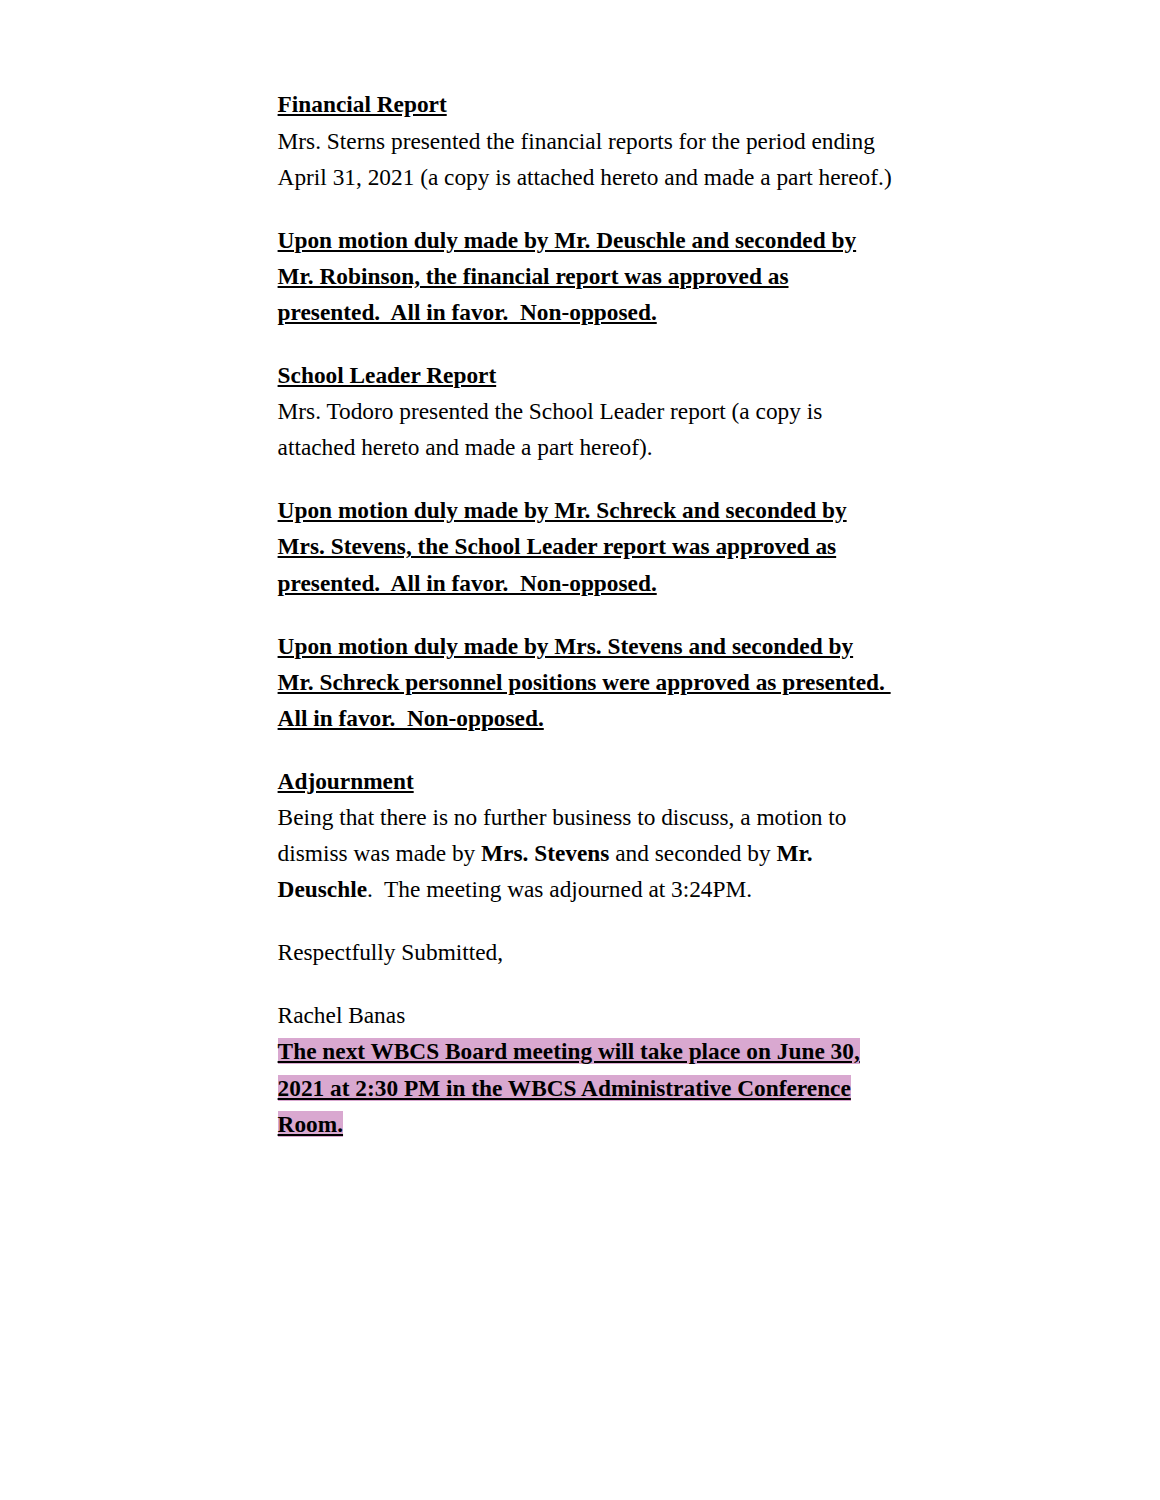Financial Report
Mrs. Sterns presented the financial reports for the period ending April 31, 2021 (a copy is attached hereto and made a part hereof.)
Upon motion duly made by Mr. Deuschle and seconded by Mr. Robinson, the financial report was approved as presented. All in favor. Non-opposed.
School Leader Report
Mrs. Todoro presented the School Leader report (a copy is attached hereto and made a part hereof).
Upon motion duly made by Mr. Schreck and seconded by Mrs. Stevens, the School Leader report was approved as presented. All in favor. Non-opposed.
Upon motion duly made by Mrs. Stevens and seconded by Mr. Schreck personnel positions were approved as presented. All in favor. Non-opposed.
Adjournment
Being that there is no further business to discuss, a motion to dismiss was made by Mrs. Stevens and seconded by Mr. Deuschle. The meeting was adjourned at 3:24PM.
Respectfully Submitted,
Rachel Banas
The next WBCS Board meeting will take place on June 30, 2021 at 2:30 PM in the WBCS Administrative Conference Room.